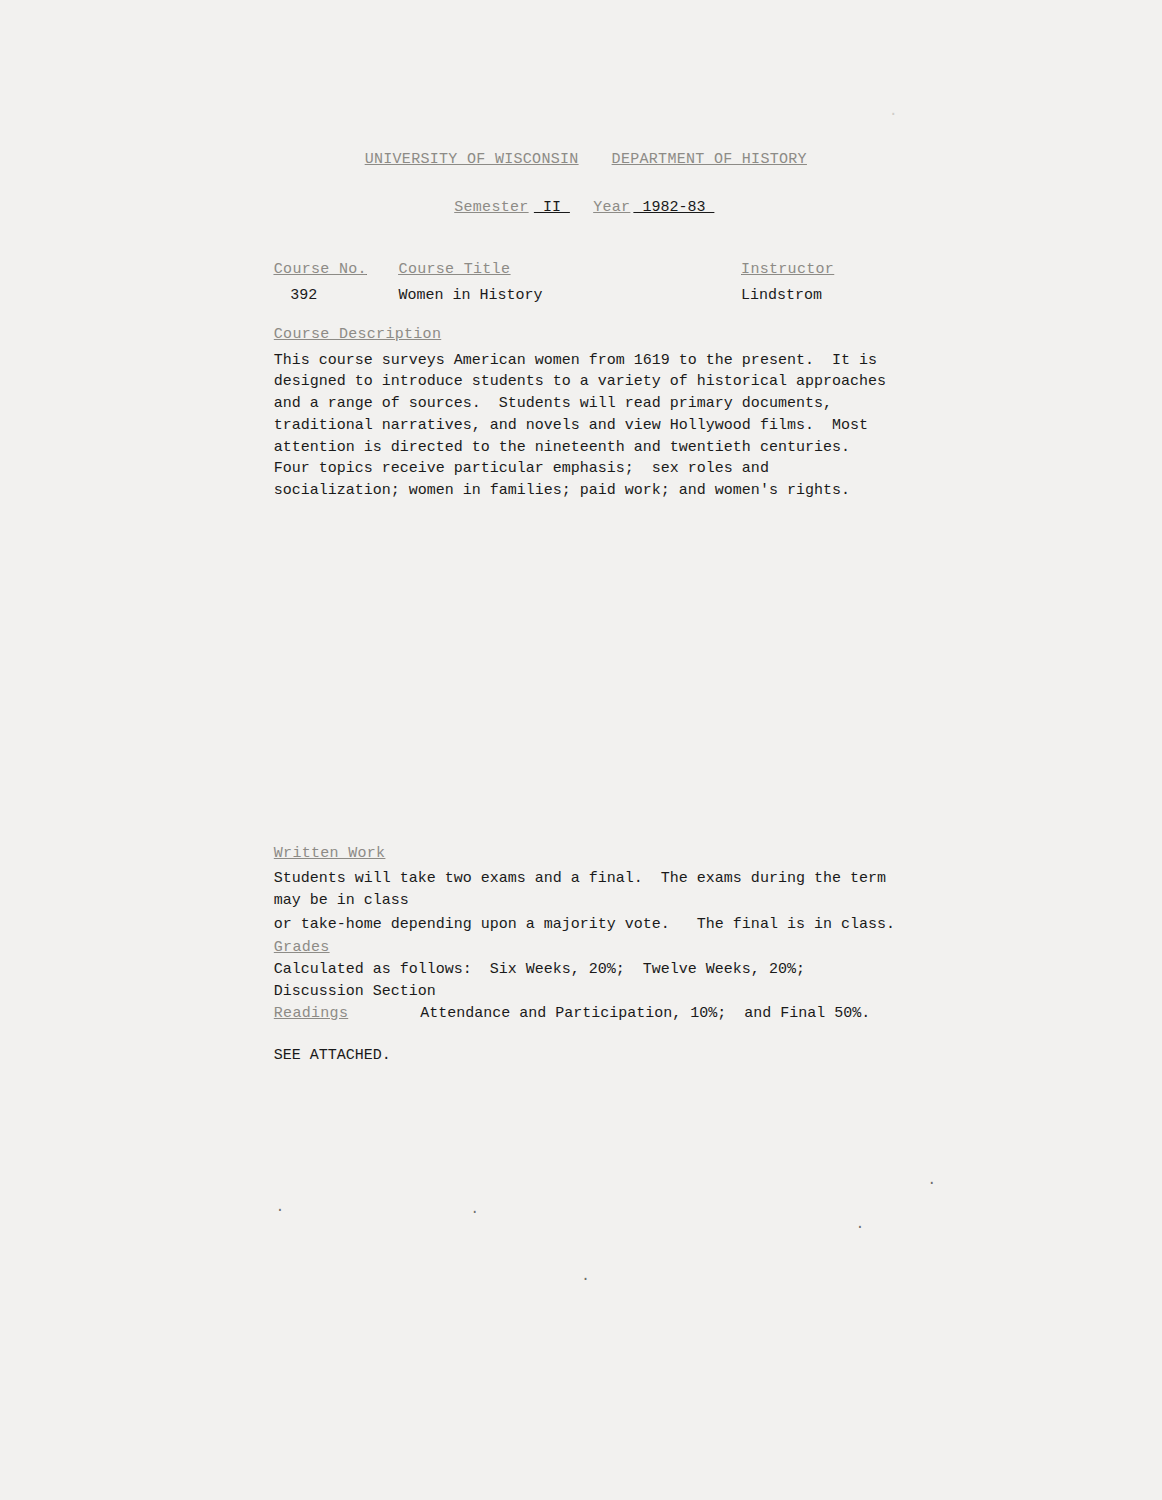.
UNIVERSITY OF WISCONSIN DEPARTMENT OF HISTORY
Semester II Year 1982-83
| Course No. | Course Title | Instructor |
| --- | --- | --- |
| 392 | Women in History | Lindstrom |
Course Description
This course surveys American women from 1619 to the present. It is designed to introduce students to a variety of historical approaches and a range of sources. Students will read primary documents, traditional narratives, and novels and view Hollywood films. Most attention is directed to the nineteenth and twentieth centuries. Four topics receive particular emphasis; sex roles and socialization; women in families; paid work; and women's rights.
Written Work
Students will take two exams and a final. The exams during the term may be in class
or take-home depending upon a majority vote. The final is in class.
Grades
Calculated as follows: Six Weeks, 20%; Twelve Weeks, 20%; Discussion Section
Readings Attendance and Participation, 10%; and Final 50%.
SEE ATTACHED.
. . .
.
.